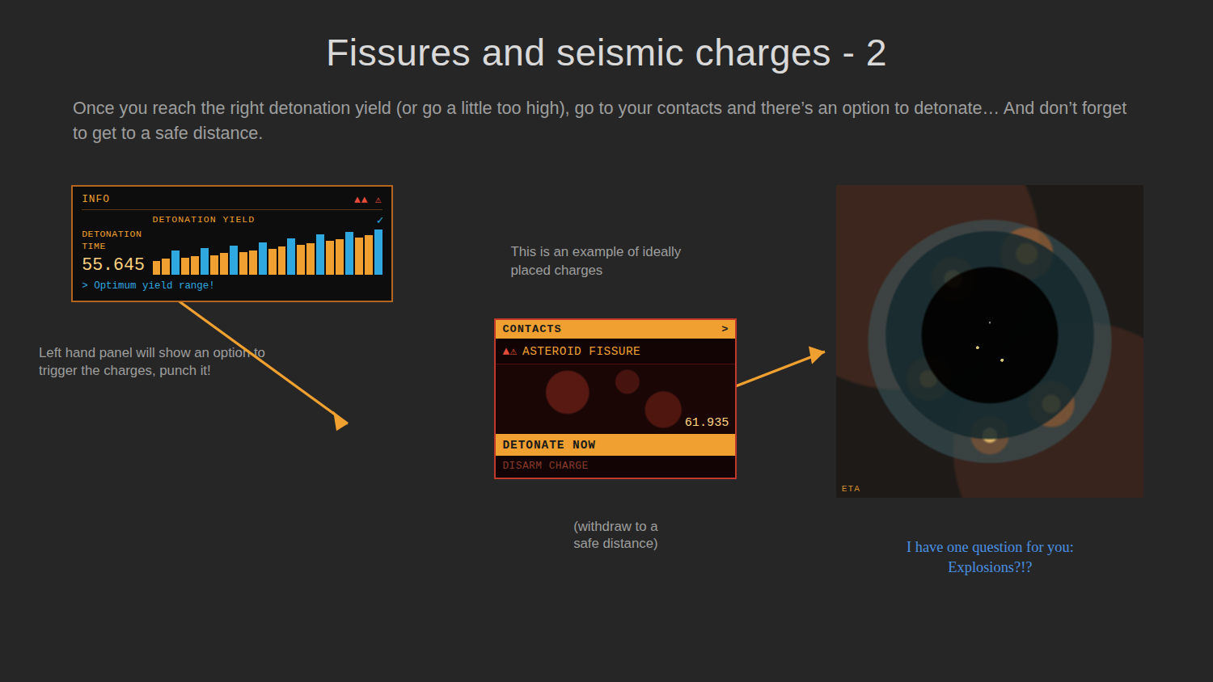Fissures and seismic charges - 2
Once you reach the right detonation yield (or go a little too high), go to your contacts and there’s an option to detonate… And don’t forget to get to a safe distance.
INFO ▲▲ ⚠
✓
DETONATION
TIME
55.645
DETONATION YIELD
> Optimum yield range!
Left hand panel will show an option to trigger the charges, punch it!
This is an example of ideally placed charges
CONTACTS >
▲⚠ ASTEROID FISSURE
61.935
DETONATE NOW
DISARM CHARGE
(withdraw to a
safe distance)
ETA
I have one question for you:
Explosions?!?